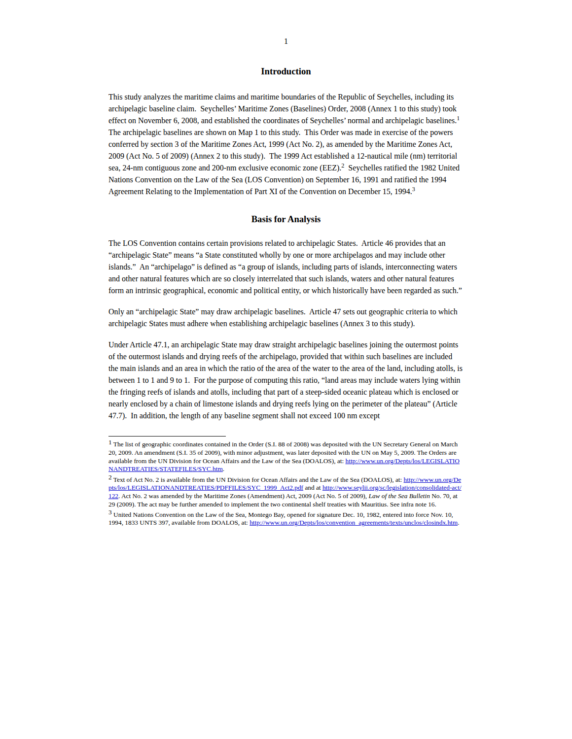1
Introduction
This study analyzes the maritime claims and maritime boundaries of the Republic of Seychelles, including its archipelagic baseline claim. Seychelles’ Maritime Zones (Baselines) Order, 2008 (Annex 1 to this study) took effect on November 6, 2008, and established the coordinates of Seychelles’ normal and archipelagic baselines.1 The archipelagic baselines are shown on Map 1 to this study. This Order was made in exercise of the powers conferred by section 3 of the Maritime Zones Act, 1999 (Act No. 2), as amended by the Maritime Zones Act, 2009 (Act No. 5 of 2009) (Annex 2 to this study). The 1999 Act established a 12-nautical mile (nm) territorial sea, 24-nm contiguous zone and 200-nm exclusive economic zone (EEZ).2 Seychelles ratified the 1982 United Nations Convention on the Law of the Sea (LOS Convention) on September 16, 1991 and ratified the 1994 Agreement Relating to the Implementation of Part XI of the Convention on December 15, 1994.3
Basis for Analysis
The LOS Convention contains certain provisions related to archipelagic States. Article 46 provides that an “archipelagic State” means “a State constituted wholly by one or more archipelagos and may include other islands.” An “archipelago” is defined as “a group of islands, including parts of islands, interconnecting waters and other natural features which are so closely interrelated that such islands, waters and other natural features form an intrinsic geographical, economic and political entity, or which historically have been regarded as such.”
Only an “archipelagic State” may draw archipelagic baselines. Article 47 sets out geographic criteria to which archipelagic States must adhere when establishing archipelagic baselines (Annex 3 to this study).
Under Article 47.1, an archipelagic State may draw straight archipelagic baselines joining the outermost points of the outermost islands and drying reefs of the archipelago, provided that within such baselines are included the main islands and an area in which the ratio of the area of the water to the area of the land, including atolls, is between 1 to 1 and 9 to 1. For the purpose of computing this ratio, “land areas may include waters lying within the fringing reefs of islands and atolls, including that part of a steep-sided oceanic plateau which is enclosed or nearly enclosed by a chain of limestone islands and drying reefs lying on the perimeter of the plateau” (Article 47.7). In addition, the length of any baseline segment shall not exceed 100 nm except
1 The list of geographic coordinates contained in the Order (S.I. 88 of 2008) was deposited with the UN Secretary General on March 20, 2009. An amendment (S.I. 35 of 2009), with minor adjustment, was later deposited with the UN on May 5, 2009. The Orders are available from the UN Division for Ocean Affairs and the Law of the Sea (DOALOS), at: http://www.un.org/Depts/los/LEGISLATIONANDTREATIES/STATEFILES/SYC.htm.
2 Text of Act No. 2 is available from the UN Division for Ocean Affairs and the Law of the Sea (DOALOS), at: http://www.un.org/Depts/los/LEGISLATIONANDTREATIES/PDFFILES/SYC_1999_Act2.pdf and at http://www.seylii.org/sc/legislation/consolidated-act/122. Act No. 2 was amended by the Maritime Zones (Amendment) Act, 2009 (Act No. 5 of 2009), Law of the Sea Bulletin No. 70, at 29 (2009). The act may be further amended to implement the two continental shelf treaties with Mauritius. See infra note 16.
3 United Nations Convention on the Law of the Sea, Montego Bay, opened for signature Dec. 10, 1982, entered into force Nov. 10, 1994, 1833 UNTS 397, available from DOALOS, at: http://www.un.org/Depts/los/convention_agreements/texts/unclos/closindx.htm.